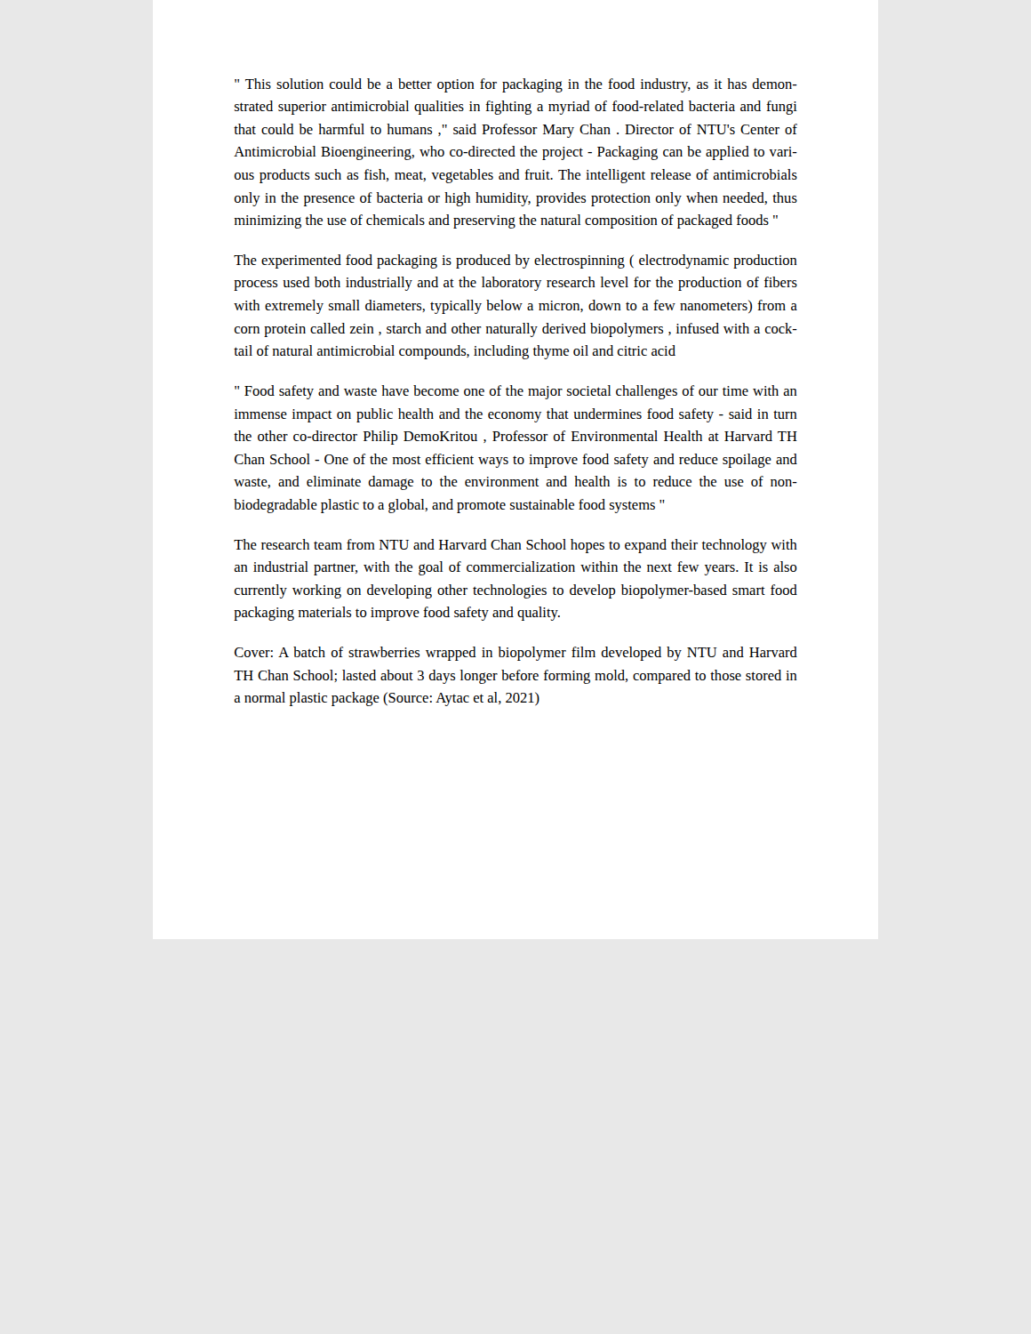" This solution could be a better option for packaging in the food industry, as it has demonstrated superior antimicrobial qualities in fighting a myriad of food-related bacteria and fungi that could be harmful to humans ," said Professor Mary Chan . Director of NTU's Center of Antimicrobial Bioengineering, who co-directed the project - Packaging can be applied to various products such as fish, meat, vegetables and fruit. The intelligent release of antimicrobials only in the presence of bacteria or high humidity, provides protection only when needed, thus minimizing the use of chemicals and preserving the natural composition of packaged foods "
The experimented food packaging is produced by electrospinning ( electrodynamic production process used both industrially and at the laboratory research level for the production of fibers with extremely small diameters, typically below a micron, down to a few nanometers) from a corn protein called zein , starch and other naturally derived biopolymers , infused with a cocktail of natural antimicrobial compounds, including thyme oil and citric acid
" Food safety and waste have become one of the major societal challenges of our time with an immense impact on public health and the economy that undermines food safety - said in turn the other co-director Philip DemoKritou , Professor of Environmental Health at Harvard TH Chan School - One of the most efficient ways to improve food safety and reduce spoilage and waste, and eliminate damage to the environment and health is to reduce the use of non-biodegradable plastic to a global, and promote sustainable food systems "
The research team from NTU and Harvard Chan School hopes to expand their technology with an industrial partner, with the goal of commercialization within the next few years. It is also currently working on developing other technologies to develop biopolymer-based smart food packaging materials to improve food safety and quality.
Cover: A batch of strawberries wrapped in biopolymer film developed by NTU and Harvard TH Chan School; lasted about 3 days longer before forming mold, compared to those stored in a normal plastic package (Source: Aytac et al, 2021)